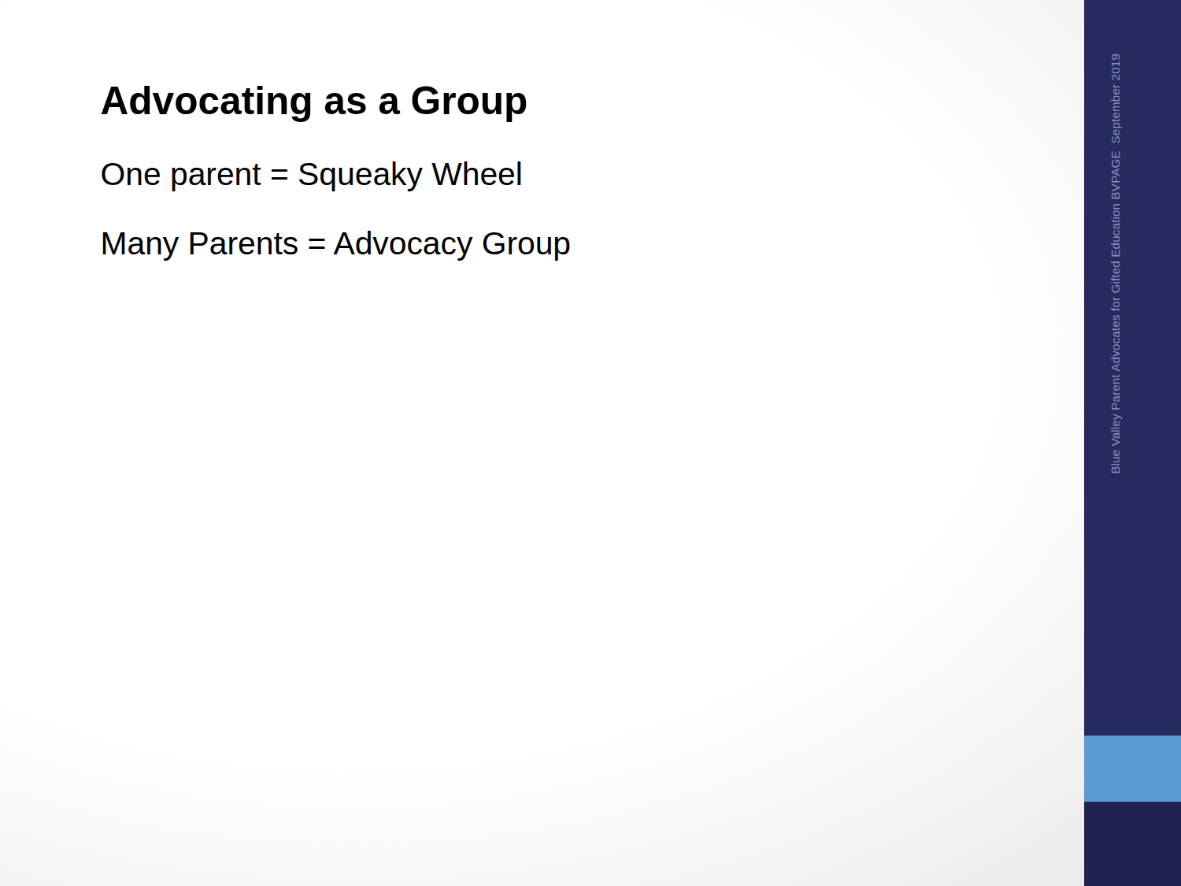Blue Valley Parent Advocates for Gifted Education BVPAGE September 2019
Advocating as a Group
One parent = Squeaky Wheel
Many Parents = Advocacy Group